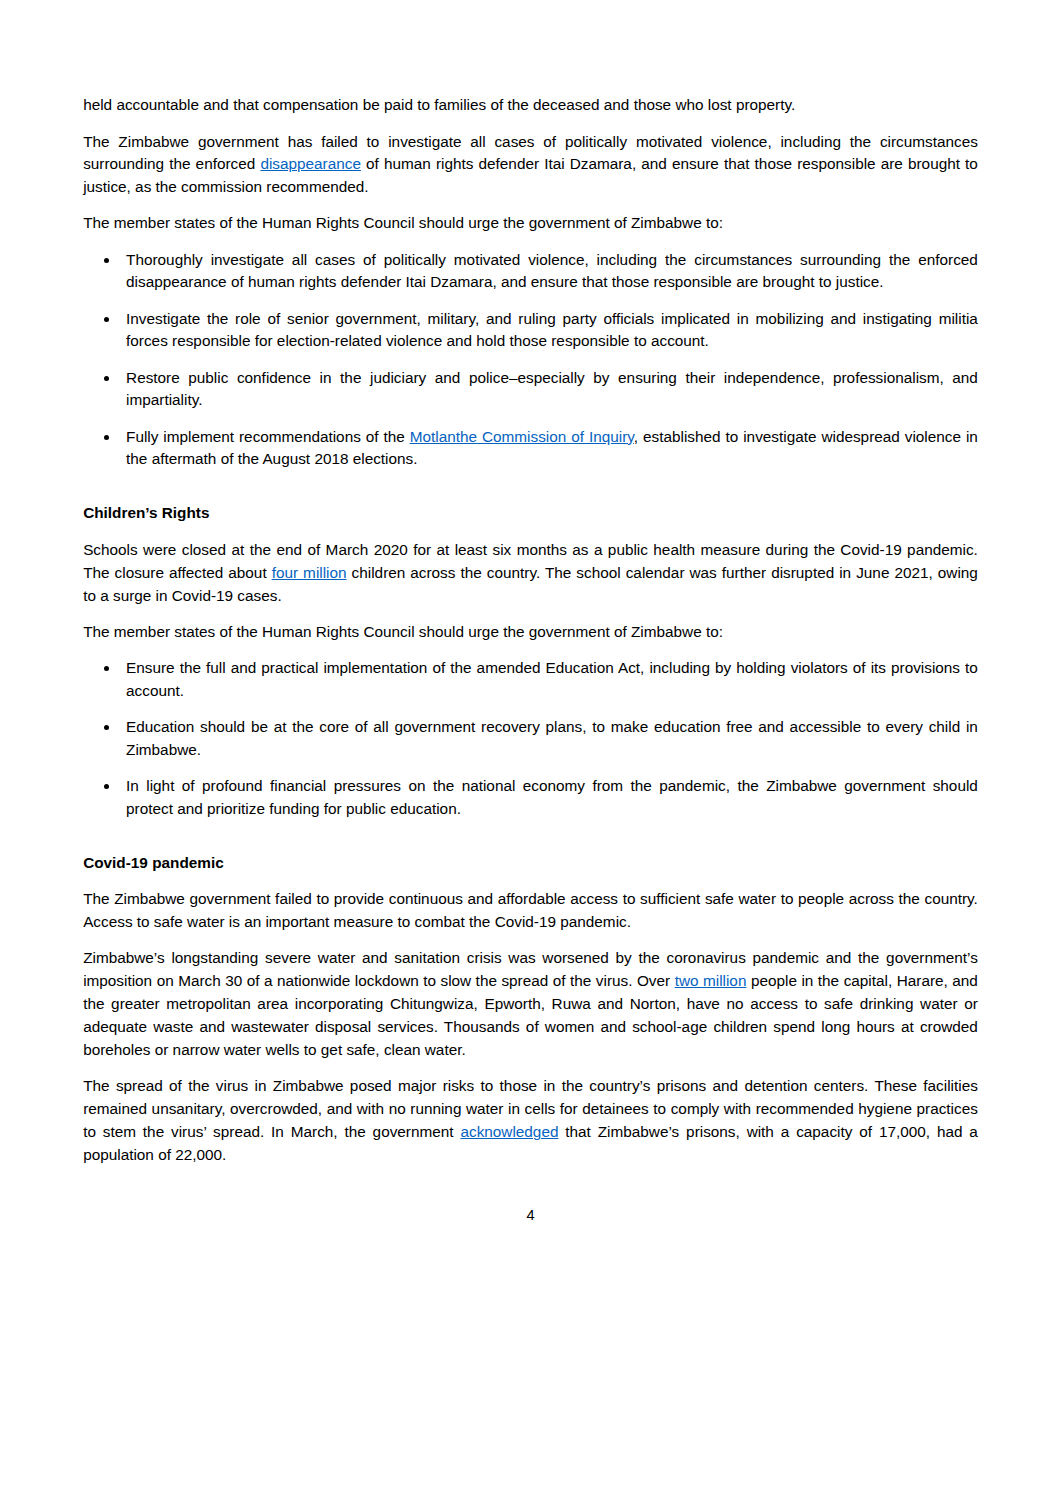held accountable and that compensation be paid to families of the deceased and those who lost property.
The Zimbabwe government has failed to investigate all cases of politically motivated violence, including the circumstances surrounding the enforced disappearance of human rights defender Itai Dzamara, and ensure that those responsible are brought to justice, as the commission recommended.
The member states of the Human Rights Council should urge the government of Zimbabwe to:
Thoroughly investigate all cases of politically motivated violence, including the circumstances surrounding the enforced disappearance of human rights defender Itai Dzamara, and ensure that those responsible are brought to justice.
Investigate the role of senior government, military, and ruling party officials implicated in mobilizing and instigating militia forces responsible for election-related violence and hold those responsible to account.
Restore public confidence in the judiciary and police–especially by ensuring their independence, professionalism, and impartiality.
Fully implement recommendations of the Motlanthe Commission of Inquiry, established to investigate widespread violence in the aftermath of the August 2018 elections.
Children’s Rights
Schools were closed at the end of March 2020 for at least six months as a public health measure during the Covid-19 pandemic. The closure affected about four million children across the country. The school calendar was further disrupted in June 2021, owing to a surge in Covid-19 cases.
The member states of the Human Rights Council should urge the government of Zimbabwe to:
Ensure the full and practical implementation of the amended Education Act, including by holding violators of its provisions to account.
Education should be at the core of all government recovery plans, to make education free and accessible to every child in Zimbabwe.
In light of profound financial pressures on the national economy from the pandemic, the Zimbabwe government should protect and prioritize funding for public education.
Covid-19 pandemic
The Zimbabwe government failed to provide continuous and affordable access to sufficient safe water to people across the country. Access to safe water is an important measure to combat the Covid-19 pandemic.
Zimbabwe’s longstanding severe water and sanitation crisis was worsened by the coronavirus pandemic and the government’s imposition on March 30 of a nationwide lockdown to slow the spread of the virus. Over two million people in the capital, Harare, and the greater metropolitan area incorporating Chitungwiza, Epworth, Ruwa and Norton, have no access to safe drinking water or adequate waste and wastewater disposal services. Thousands of women and school-age children spend long hours at crowded boreholes or narrow water wells to get safe, clean water.
The spread of the virus in Zimbabwe posed major risks to those in the country’s prisons and detention centers. These facilities remained unsanitary, overcrowded, and with no running water in cells for detainees to comply with recommended hygiene practices to stem the virus’ spread. In March, the government acknowledged that Zimbabwe’s prisons, with a capacity of 17,000, had a population of 22,000.
4